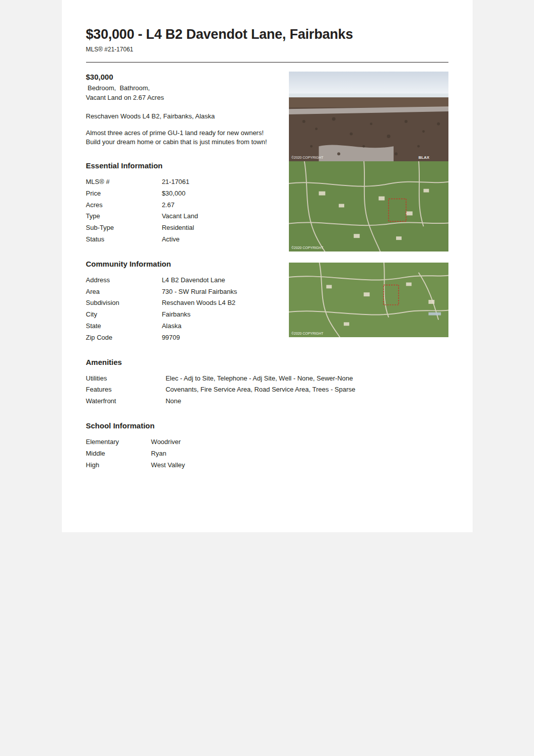$30,000 - L4 B2 Davendot Lane, Fairbanks
MLS® #21-17061
$30,000
Bedroom, Bathroom,
Vacant Land on 2.67 Acres
Reschaven Woods L4 B2, Fairbanks, Alaska
Almost three acres of prime GU-1 land ready for new owners! Build your dream home or cabin that is just minutes from town!
Essential Information
| MLS® # | 21-17061 |
| Price | $30,000 |
| Acres | 2.67 |
| Type | Vacant Land |
| Sub-Type | Residential |
| Status | Active |
Community Information
| Address | L4 B2 Davendot Lane |
| Area | 730 - SW Rural Fairbanks |
| Subdivision | Reschaven Woods L4 B2 |
| City | Fairbanks |
| State | Alaska |
| Zip Code | 99709 |
Amenities
| Utilities | Elec - Adj to Site, Telephone - Adj Site, Well - None, Sewer-None |
| Features | Covenants, Fire Service Area, Road Service Area, Trees - Sparse |
| Waterfront | None |
School Information
| Elementary | Woodriver |
| Middle | Ryan |
| High | West Valley |